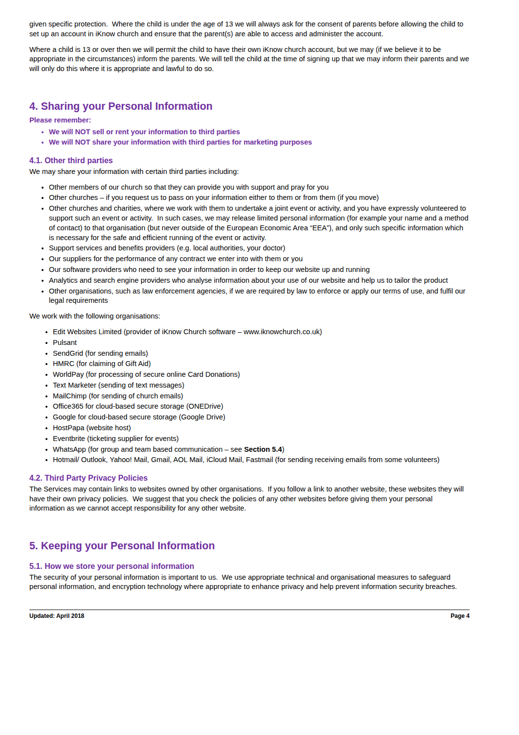given specific protection. Where the child is under the age of 13 we will always ask for the consent of parents before allowing the child to set up an account in iKnow church and ensure that the parent(s) are able to access and administer the account.
Where a child is 13 or over then we will permit the child to have their own iKnow church account, but we may (if we believe it to be appropriate in the circumstances) inform the parents. We will tell the child at the time of signing up that we may inform their parents and we will only do this where it is appropriate and lawful to do so.
4. Sharing your Personal Information
Please remember:
We will NOT sell or rent your information to third parties
We will NOT share your information with third parties for marketing purposes
4.1. Other third parties
We may share your information with certain third parties including:
Other members of our church so that they can provide you with support and pray for you
Other churches – if you request us to pass on your information either to them or from them (if you move)
Other churches and charities, where we work with them to undertake a joint event or activity, and you have expressly volunteered to support such an event or activity. In such cases, we may release limited personal information (for example your name and a method of contact) to that organisation (but never outside of the European Economic Area “EEA”), and only such specific information which is necessary for the safe and efficient running of the event or activity.
Support services and benefits providers (e.g. local authorities, your doctor)
Our suppliers for the performance of any contract we enter into with them or you
Our software providers who need to see your information in order to keep our website up and running
Analytics and search engine providers who analyse information about your use of our website and help us to tailor the product
Other organisations, such as law enforcement agencies, if we are required by law to enforce or apply our terms of use, and fulfil our legal requirements
We work with the following organisations:
Edit Websites Limited (provider of iKnow Church software – www.iknowchurch.co.uk)
Pulsant
SendGrid (for sending emails)
HMRC (for claiming of Gift Aid)
WorldPay (for processing of secure online Card Donations)
Text Marketer (sending of text messages)
MailChimp (for sending of church emails)
Office365 for cloud-based secure storage (ONEDrive)
Google for cloud-based secure storage (Google Drive)
HostPapa (website host)
Eventbrite (ticketing supplier for events)
WhatsApp (for group and team based communication – see Section 5.4)
Hotmail/ Outlook, Yahoo! Mail, Gmail, AOL Mail, iCloud Mail, Fastmail (for sending receiving emails from some volunteers)
4.2. Third Party Privacy Policies
The Services may contain links to websites owned by other organisations. If you follow a link to another website, these websites they will have their own privacy policies. We suggest that you check the policies of any other websites before giving them your personal information as we cannot accept responsibility for any other website.
5. Keeping your Personal Information
5.1. How we store your personal information
The security of your personal information is important to us. We use appropriate technical and organisational measures to safeguard personal information, and encryption technology where appropriate to enhance privacy and help prevent information security breaches.
Updated: April 2018 Page 4